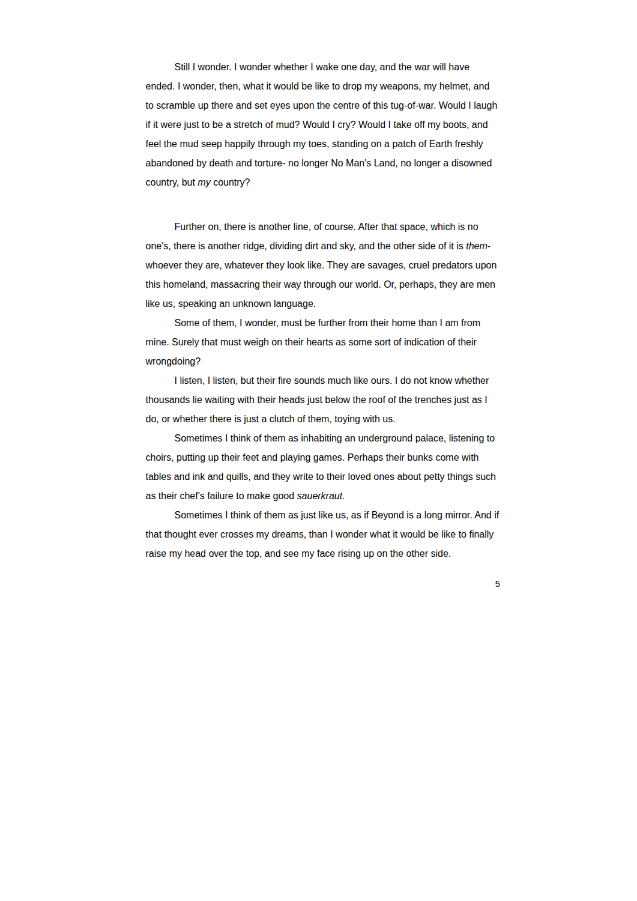Still I wonder. I wonder whether I wake one day, and the war will have ended. I wonder, then, what it would be like to drop my weapons, my helmet, and to scramble up there and set eyes upon the centre of this tug-of-war. Would I laugh if it were just to be a stretch of mud? Would I cry? Would I take off my boots, and feel the mud seep happily through my toes, standing on a patch of Earth freshly abandoned by death and torture- no longer No Man's Land, no longer a disowned country, but my country?
Further on, there is another line, of course. After that space, which is no one's, there is another ridge, dividing dirt and sky, and the other side of it is them- whoever they are, whatever they look like. They are savages, cruel predators upon this homeland, massacring their way through our world. Or, perhaps, they are men like us, speaking an unknown language.
Some of them, I wonder, must be further from their home than I am from mine. Surely that must weigh on their hearts as some sort of indication of their wrongdoing?
I listen, I listen, but their fire sounds much like ours. I do not know whether thousands lie waiting with their heads just below the roof of the trenches just as I do, or whether there is just a clutch of them, toying with us.
Sometimes I think of them as inhabiting an underground palace, listening to choirs, putting up their feet and playing games. Perhaps their bunks come with tables and ink and quills, and they write to their loved ones about petty things such as their chef's failure to make good sauerkraut.
Sometimes I think of them as just like us, as if Beyond is a long mirror. And if that thought ever crosses my dreams, than I wonder what it would be like to finally raise my head over the top, and see my face rising up on the other side.
5